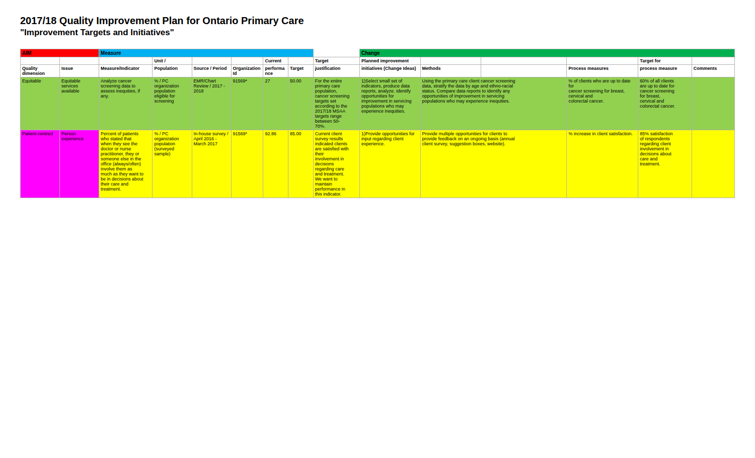2017/18 Quality Improvement Plan for Ontario Primary Care
"Improvement Targets and Initiatives"
| AIM | Measure | | Change |
| | | | Unit / | | | Current | | Target | Planned improvement | | | | Target for | |
| Quality dimension | Issue | Measure/Indicator | Population | Source / Period | Organization Id | performance | Target | justification | initiatives (Change Ideas) | Methods | | Process measures | process measure | Comments |
| Equitable | Equitable services available | Analyze cancer screening data to assess inequities, if any. | % / PC organization population eligible for screening | EMR/Chart Review / 2017 - 2018 | 91569* | 27 | 50.00 | For the entire primary care population, cancer screening targets set according to the 2017/18 MSAA targets range between 50- 70%. | 1)Select small set of indicators, produce data reports, analyze. Identify opportunities for improvement in servicing populations who may experience inequities. | Using the primary care client cancer screening data, stratify the data by age and ethno-racial status. Compare data reports to identify any opportunities of improvement in servicing populations who may experience inequities. | % of clients who are up to date for cancer screening for breast, cervical and colorectal cancer. | 60% of all clients are up to date for cancer screening for breast, cervical and colorectal cancer. | |
| Patient-centred | Person experience | Percent of patients who stated that when they see the doctor or nurse practitioner, they or someone else in the office (always/often) involve them as much as they want to be in decisions about their care and treatment. | % / PC organization population (surveyed sample) | In-house survey / April 2016 - March 2017 | 91569* | 92.86 | 85.00 | Current client survey results indicated clients are satisfied with their involvement in decisions regarding care and treatment. We want to maintain performance in this indicator. | 1)Provide opportunities for input regarding client experience. | Provide multiple opportunities for clients to provide feedback on an ongoing basis (annual client survey, suggestion boxes, website). | % increase in client satisfaction. | 85% satisfaction of respondents regarding client involvement in decisions about care and treatment. | |